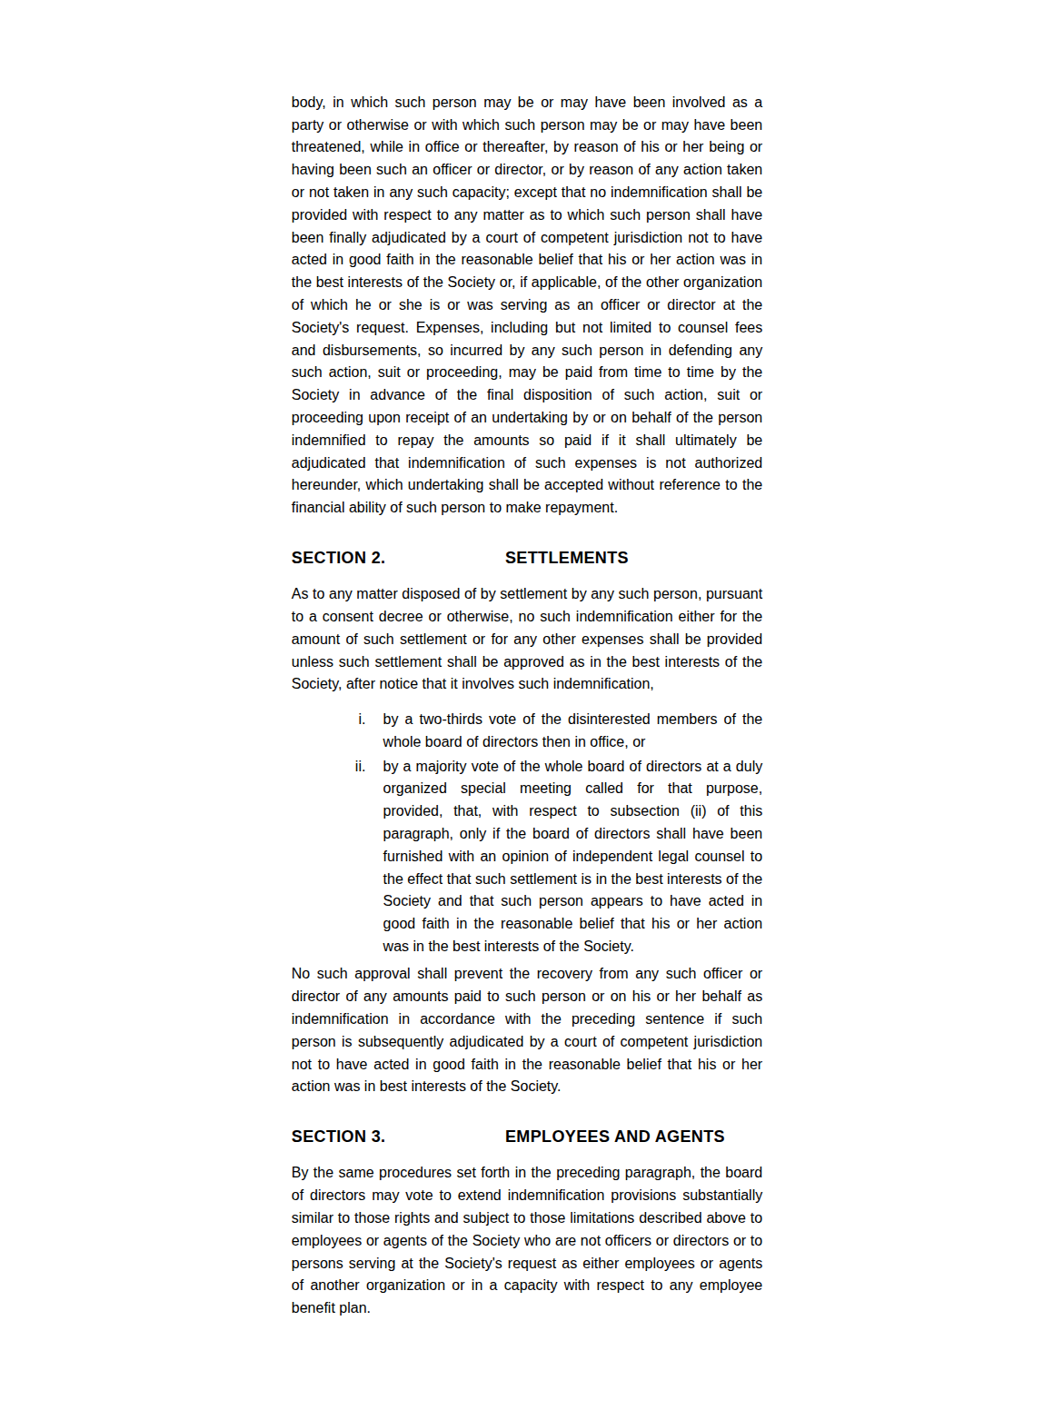body, in which such person may be or may have been involved as a party or otherwise or with which such person may be or may have been threatened, while in office or thereafter, by reason of his or her being or having been such an officer or director, or by reason of any action taken or not taken in any such capacity; except that no indemnification shall be provided with respect to any matter as to which such person shall have been finally adjudicated by a court of competent jurisdiction not to have acted in good faith in the reasonable belief that his or her action was in the best interests of the Society or, if applicable, of the other organization of which he or she is or was serving as an officer or director at the Society's request. Expenses, including but not limited to counsel fees and disbursements, so incurred by any such person in defending any such action, suit or proceeding, may be paid from time to time by the Society in advance of the final disposition of such action, suit or proceeding upon receipt of an undertaking by or on behalf of the person indemnified to repay the amounts so paid if it shall ultimately be adjudicated that indemnification of such expenses is not authorized hereunder, which undertaking shall be accepted without reference to the financial ability of such person to make repayment.
SECTION 2. SETTLEMENTS
As to any matter disposed of by settlement by any such person, pursuant to a consent decree or otherwise, no such indemnification either for the amount of such settlement or for any other expenses shall be provided unless such settlement shall be approved as in the best interests of the Society, after notice that it involves such indemnification,
i. by a two-thirds vote of the disinterested members of the whole board of directors then in office, or
ii. by a majority vote of the whole board of directors at a duly organized special meeting called for that purpose, provided, that, with respect to subsection (ii) of this paragraph, only if the board of directors shall have been furnished with an opinion of independent legal counsel to the effect that such settlement is in the best interests of the Society and that such person appears to have acted in good faith in the reasonable belief that his or her action was in the best interests of the Society.
No such approval shall prevent the recovery from any such officer or director of any amounts paid to such person or on his or her behalf as indemnification in accordance with the preceding sentence if such person is subsequently adjudicated by a court of competent jurisdiction not to have acted in good faith in the reasonable belief that his or her action was in best interests of the Society.
SECTION 3. EMPLOYEES AND AGENTS
By the same procedures set forth in the preceding paragraph, the board of directors may vote to extend indemnification provisions substantially similar to those rights and subject to those limitations described above to employees or agents of the Society who are not officers or directors or to persons serving at the Society's request as either employees or agents of another organization or in a capacity with respect to any employee benefit plan.